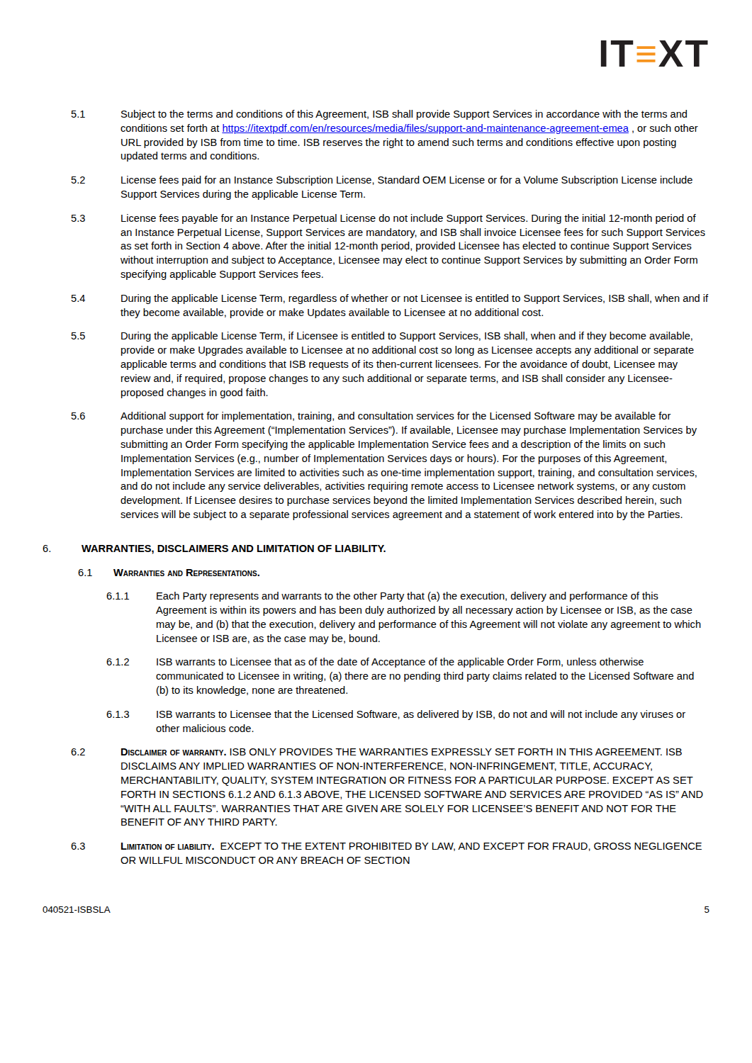IT≡XT
5.1
Subject to the terms and conditions of this Agreement, ISB shall provide Support Services in accordance with the terms and conditions set forth at https://itextpdf.com/en/resources/media/files/support-and-maintenance-agreement-emea , or such other URL provided by ISB from time to time. ISB reserves the right to amend such terms and conditions effective upon posting updated terms and conditions.
5.2
License fees paid for an Instance Subscription License, Standard OEM License or for a Volume Subscription License include Support Services during the applicable License Term.
5.3
License fees payable for an Instance Perpetual License do not include Support Services. During the initial 12-month period of an Instance Perpetual License, Support Services are mandatory, and ISB shall invoice Licensee fees for such Support Services as set forth in Section 4 above. After the initial 12-month period, provided Licensee has elected to continue Support Services without interruption and subject to Acceptance, Licensee may elect to continue Support Services by submitting an Order Form specifying applicable Support Services fees.
5.4
During the applicable License Term, regardless of whether or not Licensee is entitled to Support Services, ISB shall, when and if they become available, provide or make Updates available to Licensee at no additional cost.
5.5
During the applicable License Term, if Licensee is entitled to Support Services, ISB shall, when and if they become available, provide or make Upgrades available to Licensee at no additional cost so long as Licensee accepts any additional or separate applicable terms and conditions that ISB requests of its then-current licensees. For the avoidance of doubt, Licensee may review and, if required, propose changes to any such additional or separate terms, and ISB shall consider any Licensee-proposed changes in good faith.
5.6
Additional support for implementation, training, and consultation services for the Licensed Software may be available for purchase under this Agreement (“Implementation Services”). If available, Licensee may purchase Implementation Services by submitting an Order Form specifying the applicable Implementation Service fees and a description of the limits on such Implementation Services (e.g., number of Implementation Services days or hours). For the purposes of this Agreement, Implementation Services are limited to activities such as one-time implementation support, training, and consultation services, and do not include any service deliverables, activities requiring remote access to Licensee network systems, or any custom development. If Licensee desires to purchase services beyond the limited Implementation Services described herein, such services will be subject to a separate professional services agreement and a statement of work entered into by the Parties.
6.
WARRANTIES, DISCLAIMERS AND LIMITATION OF LIABILITY.
6.1
Warranties and Representations.
6.1.1
Each Party represents and warrants to the other Party that (a) the execution, delivery and performance of this Agreement is within its powers and has been duly authorized by all necessary action by Licensee or ISB, as the case may be, and (b) that the execution, delivery and performance of this Agreement will not violate any agreement to which Licensee or ISB are, as the case may be, bound.
6.1.2
ISB warrants to Licensee that as of the date of Acceptance of the applicable Order Form, unless otherwise communicated to Licensee in writing, (a) there are no pending third party claims related to the Licensed Software and (b) to its knowledge, none are threatened.
6.1.3
ISB warrants to Licensee that the Licensed Software, as delivered by ISB, do not and will not include any viruses or other malicious code.
6.2
Disclaimer of warranty. ISB ONLY PROVIDES THE WARRANTIES EXPRESSLY SET FORTH IN THIS AGREEMENT. ISB DISCLAIMS ANY IMPLIED WARRANTIES OF NON-INTERFERENCE, NON-INFRINGEMENT, TITLE, ACCURACY, MERCHANTABILITY, QUALITY, SYSTEM INTEGRATION OR FITNESS FOR A PARTICULAR PURPOSE. EXCEPT AS SET FORTH IN SECTIONS 6.1.2 AND 6.1.3 ABOVE, THE LICENSED SOFTWARE AND SERVICES ARE PROVIDED “AS IS” AND “WITH ALL FAULTS”. WARRANTIES THAT ARE GIVEN ARE SOLELY FOR LICENSEE’S BENEFIT AND NOT FOR THE BENEFIT OF ANY THIRD PARTY.
6.3
Limitation of liability. EXCEPT TO THE EXTENT PROHIBITED BY LAW, AND EXCEPT FOR FRAUD, GROSS NEGLIGENCE OR WILLFUL MISCONDUCT OR ANY BREACH OF SECTION
040521-ISBSLA
5